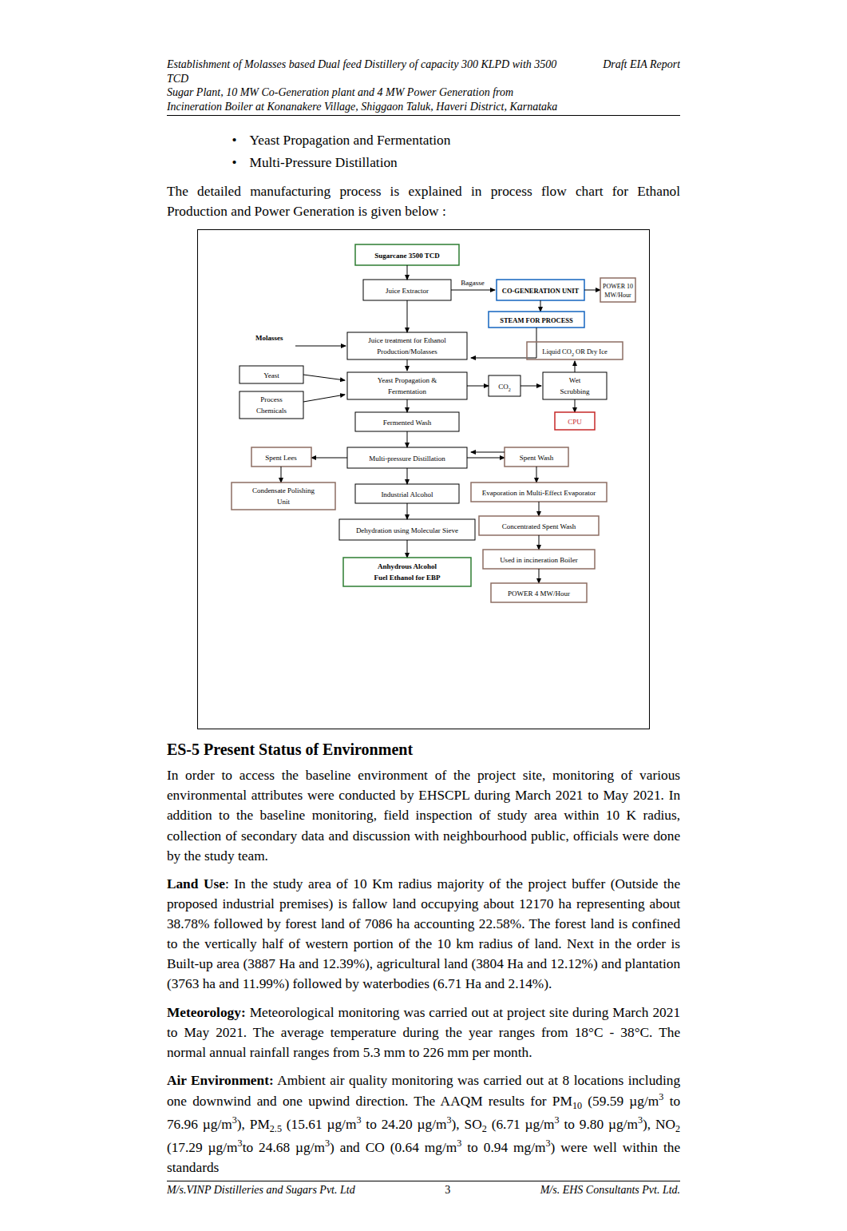Establishment of Molasses based Dual feed Distillery of capacity 300 KLPD with 3500 TCD
Sugar Plant, 10 MW Co-Generation plant and 4 MW Power Generation from
Incineration Boiler at Konanakere Village, Shiggaon Taluk, Haveri District, Karnataka
Draft EIA Report
Yeast Propagation and Fermentation
Multi-Pressure Distillation
The detailed manufacturing process is explained in process flow chart for Ethanol Production and Power Generation is given below :
Sugarcane 3500 TCD Juice Extractor Bagasse CO-GENERATION UNIT POWER 10 MW/Hour STEAM FOR PROCESS Juice treatment for Ethanol Production/Molasses Molasses Liquid CO2 OR Dry Ice Yeast Process Chemicals Yeast Propagation & Fermentation CO2 Wet Scrubbing CPU Fermented Wash Multi-pressure Distillation Spent Lees Spent Wash Condensate Polishing Unit Industrial Alcohol Evaporation in Multi-Effect Evaporator Concentrated Spent Wash Dehydration using Molecular Sieve Used in incineration Boiler Anhydrous Alcohol Fuel Ethanol for EBP POWER 4 MW/Hour
ES-5 Present Status of Environment
In order to access the baseline environment of the project site, monitoring of various environmental attributes were conducted by EHSCPL during March 2021 to May 2021. In addition to the baseline monitoring, field inspection of study area within 10 K radius, collection of secondary data and discussion with neighbourhood public, officials were done by the study team.
Land Use: In the study area of 10 Km radius majority of the project buffer (Outside the proposed industrial premises) is fallow land occupying about 12170 ha representing about 38.78% followed by forest land of 7086 ha accounting 22.58%. The forest land is confined to the vertically half of western portion of the 10 km radius of land. Next in the order is Built-up area (3887 Ha and 12.39%), agricultural land (3804 Ha and 12.12%) and plantation (3763 ha and 11.99%) followed by waterbodies (6.71 Ha and 2.14%).
Meteorology: Meteorological monitoring was carried out at project site during March 2021 to May 2021. The average temperature during the year ranges from 18°C - 38°C. The normal annual rainfall ranges from 5.3 mm to 226 mm per month.
Air Environment: Ambient air quality monitoring was carried out at 8 locations including one downwind and one upwind direction. The AAQM results for PM10 (59.59 µg/m3 to 76.96 µg/m3), PM2.5 (15.61 µg/m3 to 24.20 µg/m3), SO2 (6.71 µg/m3 to 9.80 µg/m3), NO2 (17.29 µg/m3to 24.68 µg/m3) and CO (0.64 mg/m3 to 0.94 mg/m3) were well within the standards
M/s.VINP Distilleries and Sugars Pvt. Ltd
M/s. EHS Consultants Pvt. Ltd.
3